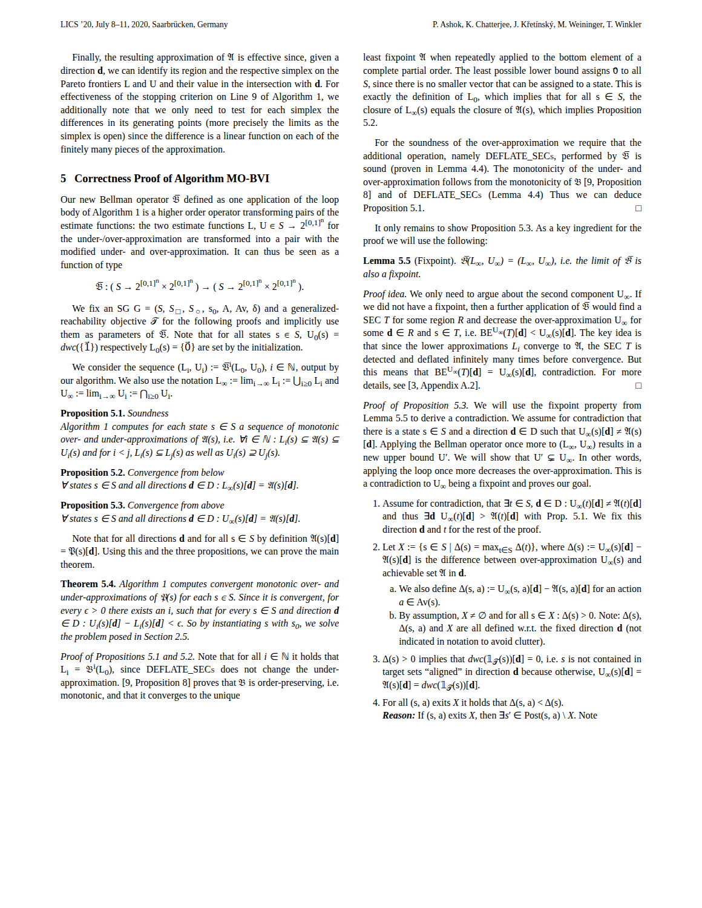LICS ’20, July 8–11, 2020, Saarbrücken, Germany P. Ashok, K. Chatterjee, J. Křetínský, M. Weininger, T. Winkler
Finally, the resulting approximation of 𝔄 is effective since, given a direction d, we can identify its region and the respective simplex on the Pareto frontiers L and U and their value in the intersection with d. For effectiveness of the stopping criterion on Line 9 of Algorithm 1, we additionally note that we only need to test for each simplex the differences in its generating points (more precisely the limits as the simplex is open) since the difference is a linear function on each of the finitely many pieces of the approximation.
5 Correctness Proof of Algorithm MO-BVI
Our new Bellman operator 𝔅̅ defined as one application of the loop body of Algorithm 1 is a higher order operator transforming pairs of the estimate functions: the two estimate functions L, U ∈ S → 2[0,1]n for the under-/over-approximation are transformed into a pair with the modified under- and over-approximation. It can thus be seen as a function of type
𝔅̅ : ( S → 2[0,1]n × 2[0,1]n ) → ( S → 2[0,1]n × 2[0,1]n ).
We fix an SG G = (S, S□, S○, s0, A, Av, δ) and a generalized-reachability objective 𝒯 for the following proofs and implicitly use them as parameters of 𝔅̅. Note that for all states s ∈ S, U0(s) = dwc({1⃗}) respectively L0(s) = {0⃗} are set by the initialization.
We consider the sequence (Li, Ui) := 𝔅̅i(L0, U0), i ∈ ℕ, output by our algorithm. We also use the notation L∞ := limi→∞ Li := ⋃i≥0 Li and U∞ := limi→∞ Ui := ⋂i≥0 Ui.
Proposition 5.1. Soundness
Algorithm 1 computes for each state s ∈ S a sequence of monotonic over- and under-approximations of 𝔄(s), i.e. ∀i ∈ ℕ : Li(s) ⊆ 𝔄(s) ⊆ Ui(s) and for i < j, Li(s) ⊆ Lj(s) as well as Ui(s) ⊇ Uj(s).
Proposition 5.2. Convergence from below
∀ states s ∈ S and all directions d ∈ D : L∞(s)[d] = 𝔄(s)[d].
Proposition 5.3. Convergence from above
∀ states s ∈ S and all directions d ∈ D : U∞(s)[d] = 𝔄(s)[d].
Note that for all directions d and for all s ∈ S by definition 𝔄(s)[d] = 𝔓(s)[d]. Using this and the three propositions, we can prove the main theorem.
Theorem 5.4. Algorithm 1 computes convergent monotonic over- and under-approximations of 𝔓(s) for each s ∈ S. Since it is convergent, for every ϵ > 0 there exists an i, such that for every s ∈ S and direction d ∈ D : Ui(s)[d] − Li(s)[d] < ϵ. So by instantiating s with s0, we solve the problem posed in Section 2.5.
Proof of Propositions 5.1 and 5.2. Note that for all i ∈ ℕ it holds that Li = 𝔅i(L0), since DEFLATE_SECs does not change the under-approximation. [9, Proposition 8] proves that 𝔅 is order-preserving, i.e. monotonic, and that it converges to the unique
least fixpoint 𝔄 when repeatedly applied to the bottom element of a complete partial order. The least possible lower bound assigns 0⃗ to all S, since there is no smaller vector that can be assigned to a state. This is exactly the definition of L0, which implies that for all s ∈ S, the closure of L∞(s) equals the closure of 𝔄(s), which implies Proposition 5.2.
For the soundness of the over-approximation we require that the additional operation, namely DEFLATE_SECs, performed by 𝔅̅ is sound (proven in Lemma 4.4). The monotonicity of the under- and over-approximation follows from the monotonicity of 𝔅 [9, Proposition 8] and of DEFLATE_SECs (Lemma 4.4) Thus we can deduce Proposition 5.1. □
It only remains to show Proposition 5.3. As a key ingredient for the proof we will use the following:
Lemma 5.5 (Fixpoint). 𝔅̅(L∞, U∞) = (L∞, U∞), i.e. the limit of 𝔅̅ is also a fixpoint.
Proof idea. We only need to argue about the second component U∞. If we did not have a fixpoint, then a further application of 𝔅̅ would find a SEC T for some region R and decrease the over-approximation U∞ for some d ∈ R and s ∈ T, i.e. BEU∞(T)[d] < U∞(s)[d]. The key idea is that since the lower approximations Li converge to 𝔄, the SEC T is detected and deflated infinitely many times before convergence. But this means that BEU∞(T)[d] = U∞(s)[d], contradiction. For more details, see [3, Appendix A.2]. □
Proof of Proposition 5.3. We will use the fixpoint property from Lemma 5.5 to derive a contradiction. We assume for contradiction that there is a state s ∈ S and a direction d ∈ D such that U∞(s)[d] ≠ 𝔄(s)[d]. Applying the Bellman operator once more to (L∞, U∞) results in a new upper bound U′. We will show that U′ ⊊ U∞. In other words, applying the loop once more decreases the over-approximation. This is a contradiction to U∞ being a fixpoint and proves our goal.
Assume for contradiction, that ∃t ∈ S, d ∈ D : U∞(t)[d] ≠ 𝔄(t)[d] and thus ∃d U∞(t)[d] > 𝔄(t)[d] with Prop. 5.1. We fix this direction d and t for the rest of the proof.
Let X := {s ∈ S | Δ(s) = maxt∈S Δ(t)}, where Δ(s) := U∞(s)[d] − 𝔄(s)[d] is the difference between over-approximation U∞(s) and achievable set 𝔄 in d.
We also define Δ(s, a) := U∞(s, a)[d] − 𝔄(s, a)[d] for an action a ∈ Av(s).
By assumption, X ≠ ∅ and for all s ∈ X : Δ(s) > 0. Note: Δ(s), Δ(s, a) and X are all defined w.r.t. the fixed direction d (not indicated in notation to avoid clutter).
Δ(s) > 0 implies that dwc(𝟙𝒯(s))[d] = 0, i.e. s is not contained in target sets “aligned” in direction d because otherwise, U∞(s)[d] = 𝔄(s)[d] = dwc(𝟙𝒯(s))[d].
For all (s, a) exits X it holds that Δ(s, a) < Δ(s).
Reason: If (s, a) exits X, then ∃s′ ∈ Post(s, a) \ X. Note